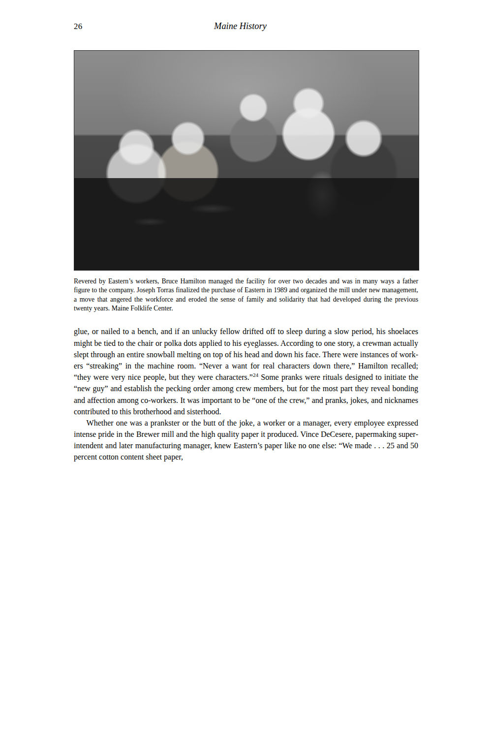26 Maine History
Revered by Eastern’s workers, Bruce Hamilton managed the facility for over two decades and was in many ways a father figure to the company. Joseph Torras finalized the purchase of Eastern in 1989 and organized the mill under new management, a move that angered the workforce and eroded the sense of family and solidarity that had developed during the previous twenty years. Maine Folklife Center.
glue, or nailed to a bench, and if an unlucky fellow drifted off to sleep during a slow period, his shoelaces might be tied to the chair or polka dots applied to his eyeglasses. According to one story, a crewman actually slept through an entire snowball melting on top of his head and down his face. There were instances of workers “streaking” in the machine room. “Never a want for real characters down there,” Hamilton recalled; “they were very nice people, but they were characters.”24 Some pranks were rituals designed to initiate the “new guy” and establish the pecking order among crew members, but for the most part they reveal bonding and affection among co-workers. It was important to be “one of the crew,” and pranks, jokes, and nicknames contributed to this brotherhood and sisterhood.
Whether one was a prankster or the butt of the joke, a worker or a manager, every employee expressed intense pride in the Brewer mill and the high quality paper it produced. Vince DeCesere, papermaking superintendent and later manufacturing manager, knew Eastern’s paper like no one else: “We made . . . 25 and 50 percent cotton content sheet paper,